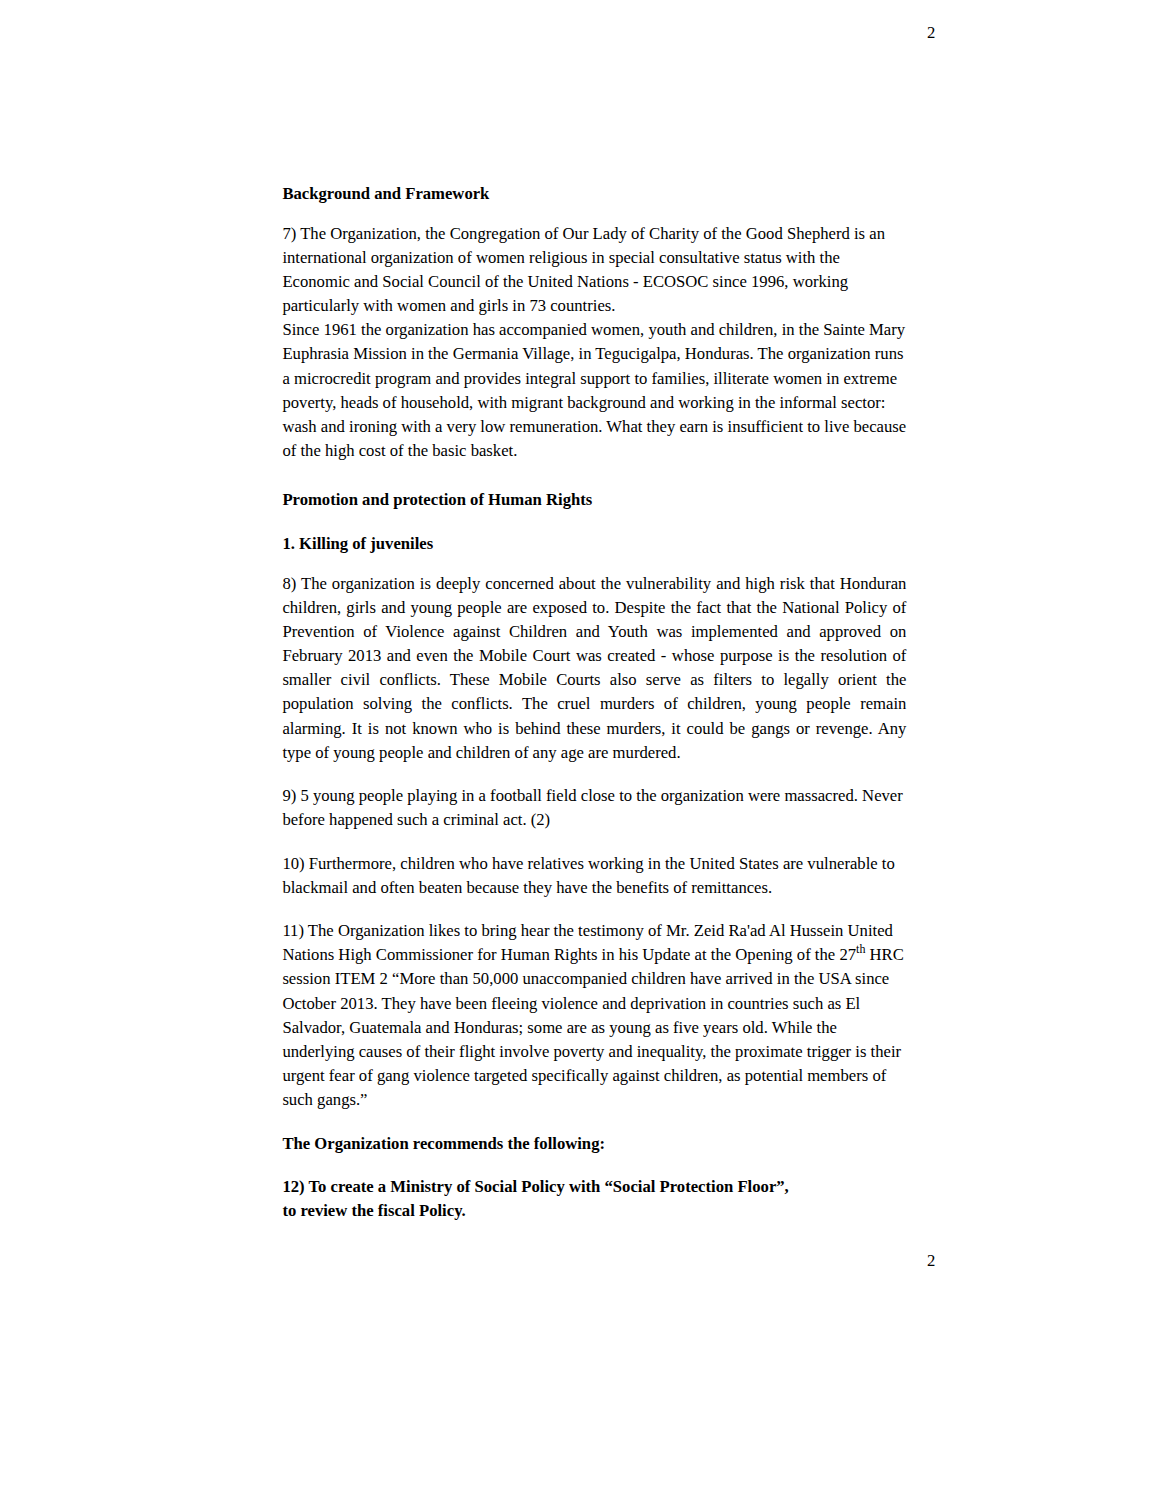2
Background and Framework
7) The Organization, the Congregation of Our Lady of Charity of the Good Shepherd is an international organization of women religious in special consultative status with the Economic and Social Council of the United Nations - ECOSOC since 1996, working particularly with women and girls in 73 countries.
Since 1961 the organization has accompanied women, youth and children, in the Sainte Mary Euphrasia Mission in the Germania Village, in Tegucigalpa, Honduras. The organization runs a microcredit program and provides integral support to families, illiterate women in extreme poverty, heads of household, with migrant background and working in the informal sector: wash and ironing with a very low remuneration. What they earn is insufficient to live because of the high cost of the basic basket.
Promotion and protection of Human Rights
1. Killing of juveniles
8) The organization is deeply concerned about the vulnerability and high risk that Honduran children, girls and young people are exposed to. Despite the fact that the National Policy of Prevention of Violence against Children and Youth was implemented and approved on February 2013 and even the Mobile Court was created - whose purpose is the resolution of smaller civil conflicts. These Mobile Courts also serve as filters to legally orient the population solving the conflicts. The cruel murders of children, young people remain alarming. It is not known who is behind these murders, it could be gangs or revenge. Any type of young people and children of any age are murdered.
9) 5 young people playing in a football field close to the organization were massacred. Never before happened such a criminal act. (2)
10) Furthermore, children who have relatives working in the United States are vulnerable to blackmail and often beaten because they have the benefits of remittances.
11) The Organization likes to bring hear the testimony of Mr. Zeid Ra'ad Al Hussein United Nations High Commissioner for Human Rights in his Update at the Opening of the 27th HRC session ITEM 2 “More than 50,000 unaccompanied children have arrived in the USA since October 2013. They have been fleeing violence and deprivation in countries such as El Salvador, Guatemala and Honduras; some are as young as five years old. While the underlying causes of their flight involve poverty and inequality, the proximate trigger is their urgent fear of gang violence targeted specifically against children, as potential members of such gangs.”
The Organization recommends the following:
12) To create a Ministry of Social Policy with “Social Protection Floor”,
to review the fiscal Policy.
2